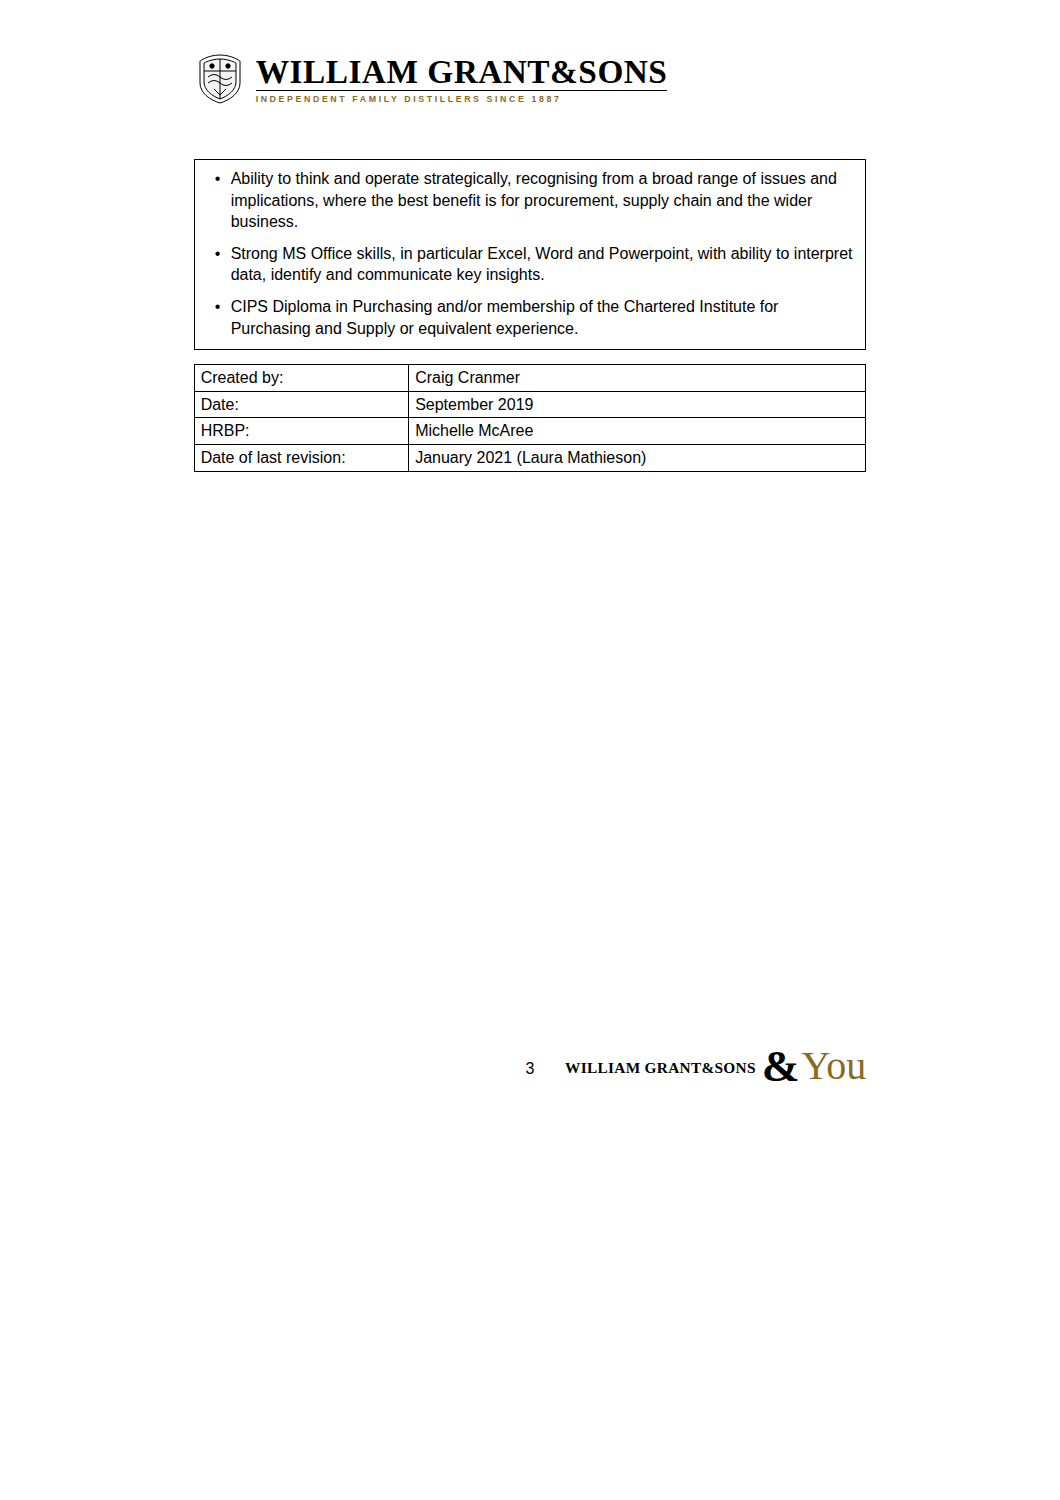WILLIAM GRANT&SONS
INDEPENDENT FAMILY DISTILLERS SINCE 1887
Ability to think and operate strategically, recognising from a broad range of issues and implications, where the best benefit is for procurement, supply chain and the wider business.
Strong MS Office skills, in particular Excel, Word and Powerpoint, with ability to interpret data, identify and communicate key insights.
CIPS Diploma in Purchasing and/or membership of the Chartered Institute for Purchasing and Supply or equivalent experience.
| Created by: | Craig Cranmer |
| Date: | September 2019 |
| HRBP: | Michelle McAree |
| Date of last revision: | January 2021 (Laura Mathieson) |
3
WILLIAM GRANT&SONS & You